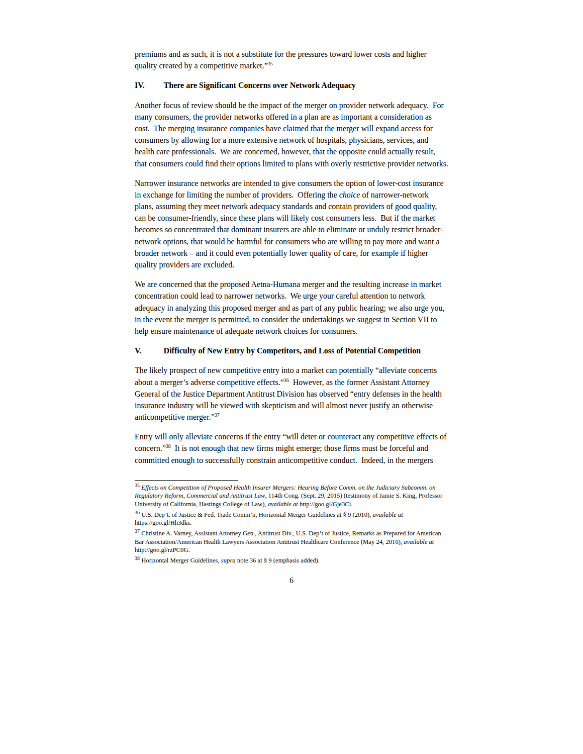premiums and as such, it is not a substitute for the pressures toward lower costs and higher quality created by a competitive market.”35
IV. There are Significant Concerns over Network Adequacy
Another focus of review should be the impact of the merger on provider network adequacy. For many consumers, the provider networks offered in a plan are as important a consideration as cost. The merging insurance companies have claimed that the merger will expand access for consumers by allowing for a more extensive network of hospitals, physicians, services, and health care professionals. We are concerned, however, that the opposite could actually result, that consumers could find their options limited to plans with overly restrictive provider networks.
Narrower insurance networks are intended to give consumers the option of lower-cost insurance in exchange for limiting the number of providers. Offering the choice of narrower-network plans, assuming they meet network adequacy standards and contain providers of good quality, can be consumer-friendly, since these plans will likely cost consumers less. But if the market becomes so concentrated that dominant insurers are able to eliminate or unduly restrict broader-network options, that would be harmful for consumers who are willing to pay more and want a broader network – and it could even potentially lower quality of care, for example if higher quality providers are excluded.
We are concerned that the proposed Aetna-Humana merger and the resulting increase in market concentration could lead to narrower networks. We urge your careful attention to network adequacy in analyzing this proposed merger and as part of any public hearing; we also urge you, in the event the merger is permitted, to consider the undertakings we suggest in Section VII to help ensure maintenance of adequate network choices for consumers.
V. Difficulty of New Entry by Competitors, and Loss of Potential Competition
The likely prospect of new competitive entry into a market can potentially “alleviate concerns about a merger’s adverse competitive effects.”36 However, as the former Assistant Attorney General of the Justice Department Antitrust Division has observed “entry defenses in the health insurance industry will be viewed with skepticism and will almost never justify an otherwise anticompetitive merger.”37
Entry will only alleviate concerns if the entry “will deter or counteract any competitive effects of concern.”38 It is not enough that new firms might emerge; those firms must be forceful and committed enough to successfully constrain anticompetitive conduct. Indeed, in the mergers
35 Effects on Competition of Proposed Health Insurer Mergers: Hearing Before Comm. on the Judiciary Subcomm. on Regulatory Reform, Commercial and Antitrust Law, 114th Cong. (Sept. 29, 2015) (testimony of Jamie S. King, Professor University of California, Hastings College of Law), available at http://goo.gl/Gje3Ci.
36 U.S. Dep’t. of Justice & Fed. Trade Comm’n, Horizontal Merger Guidelines at § 9 (2010), available at https://goo.gl/Hh3dks.
37 Christine A. Varney, Assistant Attorney Gen., Antitrust Div., U.S. Dep’t of Justice, Remarks as Prepared for American Bar Association/American Health Lawyers Association Antitrust Healthcare Conference (May 24, 2010), available at http://goo.gl/rzPC0G.
38 Horizontal Merger Guidelines, supra note 36 at § 9 (emphasis added).
6